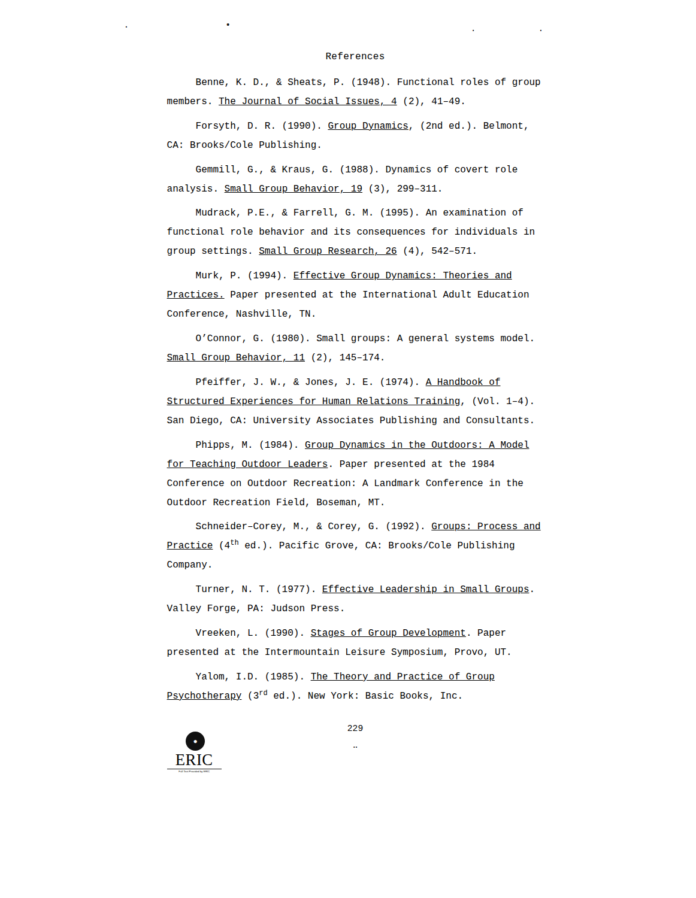. •
. .
References
Benne, K. D., & Sheats, P. (1948). Functional roles of group members. The Journal of Social Issues, 4 (2), 41–49.
Forsyth, D. R. (1990). Group Dynamics, (2nd ed.). Belmont, CA: Brooks/Cole Publishing.
Gemmill, G., & Kraus, G. (1988). Dynamics of covert role analysis. Small Group Behavior, 19 (3), 299–311.
Mudrack, P.E., & Farrell, G. M. (1995). An examination of functional role behavior and its consequences for individuals in group settings. Small Group Research, 26 (4), 542–571.
Murk, P. (1994). Effective Group Dynamics: Theories and Practices. Paper presented at the International Adult Education Conference, Nashville, TN.
O’Connor, G. (1980). Small groups: A general systems model. Small Group Behavior, 11 (2), 145–174.
Pfeiffer, J. W., & Jones, J. E. (1974). A Handbook of Structured Experiences for Human Relations Training, (Vol. 1–4). San Diego, CA: University Associates Publishing and Consultants.
Phipps, M. (1984). Group Dynamics in the Outdoors: A Model for Teaching Outdoor Leaders. Paper presented at the 1984 Conference on Outdoor Recreation: A Landmark Conference in the Outdoor Recreation Field, Boseman, MT.
Schneider–Corey, M., & Corey, G. (1992). Groups: Process and Practice (4th ed.). Pacific Grove, CA: Brooks/Cole Publishing Company.
Turner, N. T. (1977). Effective Leadership in Small Groups. Valley Forge, PA: Judson Press.
Vreeken, L. (1990). Stages of Group Development. Paper presented at the Intermountain Leisure Symposium, Provo, UT.
Yalom, I.D. (1985). The Theory and Practice of Group Psychotherapy (3rd ed.). New York: Basic Books, Inc.
229
..
●
ERIC
Full Text Provided by ERIC